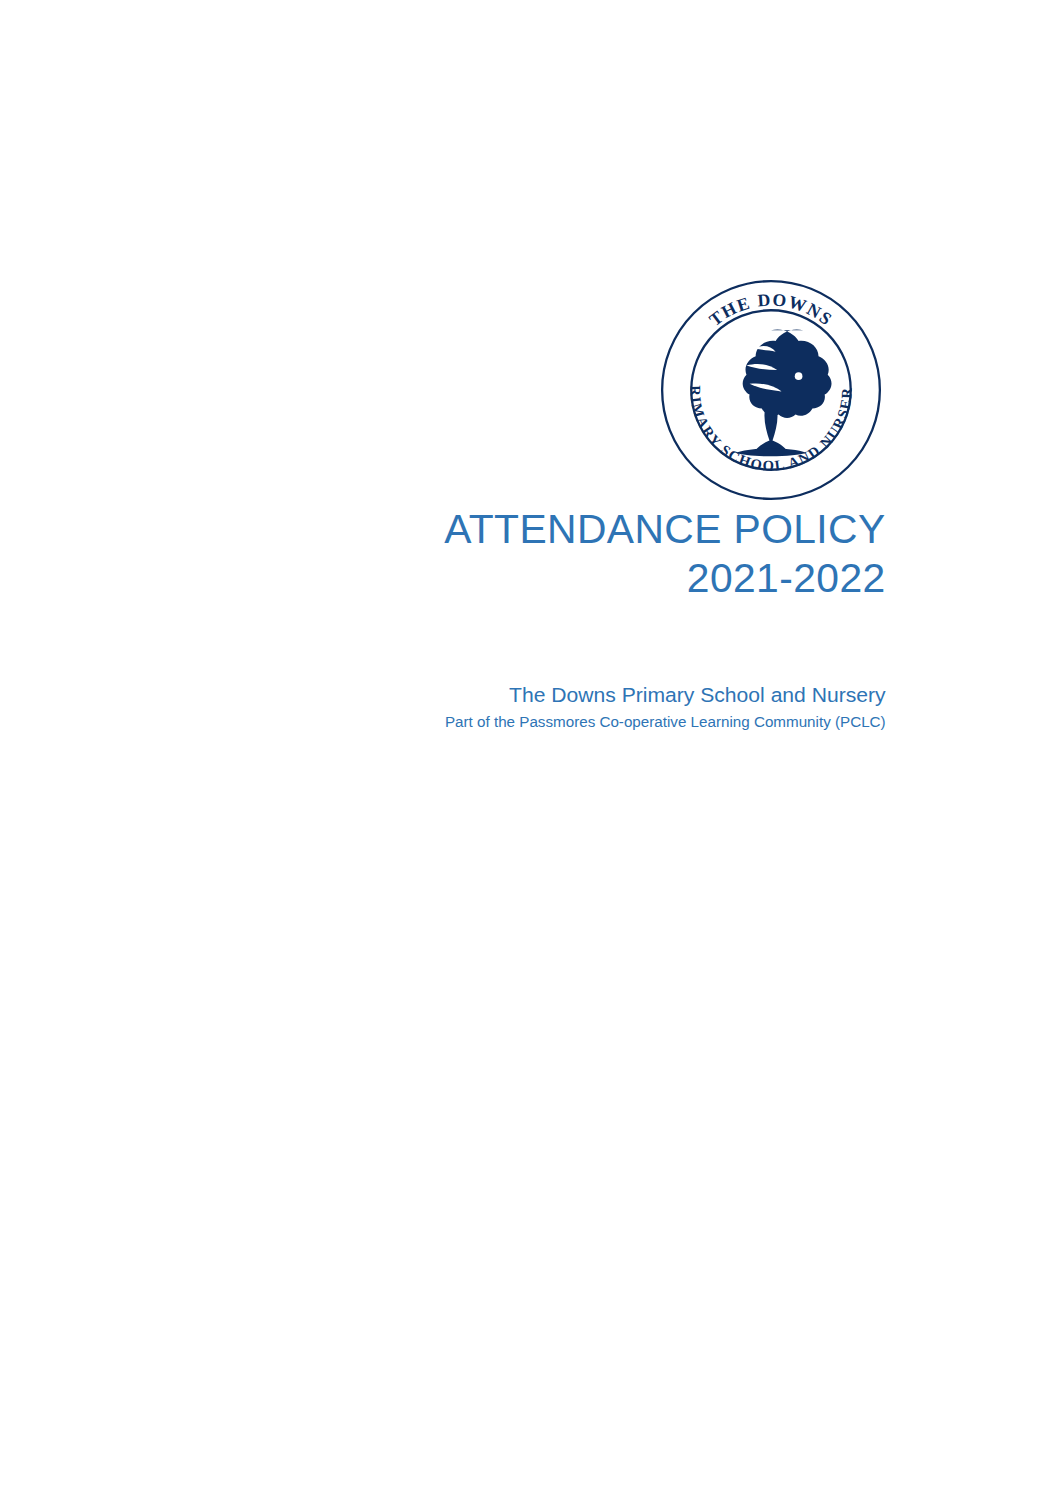THE DOWNS PRIMARY SCHOOL AND NURSERY
ATTENDANCE POLICY2021-2022
The Downs Primary School and Nursery
Part of the Passmores Co-operative Learning Community (PCLC)